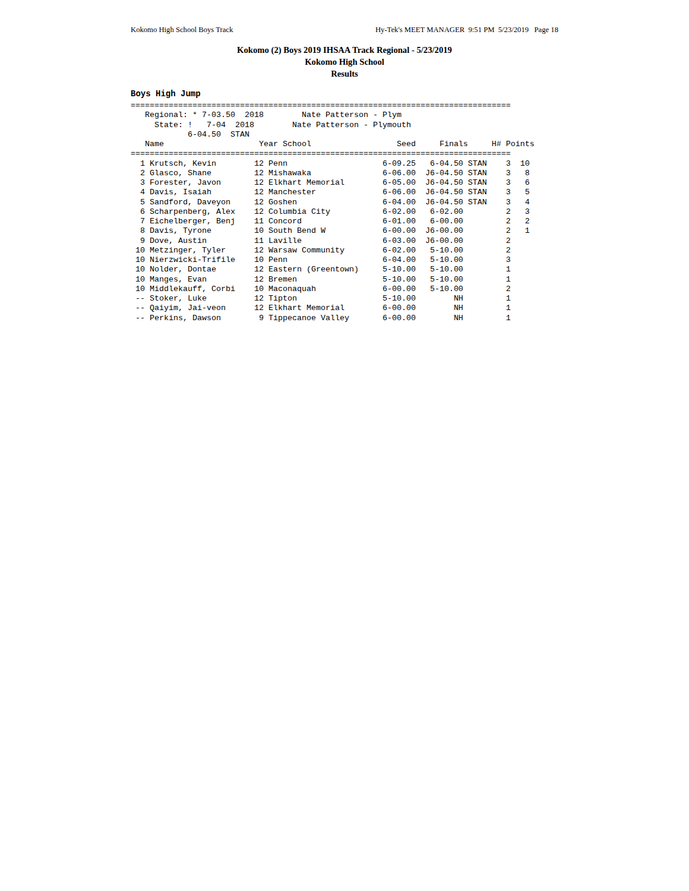Kokomo High School Boys Track Hy-Tek's MEET MANAGER 9:51 PM 5/23/2019 Page 18
Kokomo (2) Boys 2019 IHSAA Track Regional - 5/23/2019
Kokomo High School
Results
Boys High Jump
================================================================================
   Regional: * 7-03.50  2018        Nate Patterson - Plym
     State: !   7-04  2018        Nate Patterson - Plymouth
            6-04.50  STAN
   Name                    Year School                  Seed     Finals     H# Points
================================================================================
  1 Krutsch, Kevin        12 Penn                    6-09.25   6-04.50 STAN    3  10
  2 Glasco, Shane         12 Mishawaka               6-06.00  J6-04.50 STAN    3   8
  3 Forester, Javon       12 Elkhart Memorial        6-05.00  J6-04.50 STAN    3   6
  4 Davis, Isaiah         12 Manchester              6-06.00  J6-04.50 STAN    3   5
  5 Sandford, Daveyon     12 Goshen                  6-04.00  J6-04.50 STAN    3   4
  6 Scharpenberg, Alex    12 Columbia City           6-02.00   6-02.00         2   3
  7 Eichelberger, Benj    11 Concord                 6-01.00   6-00.00         2   2
  8 Davis, Tyrone         10 South Bend W            6-00.00  J6-00.00         2   1
  9 Dove, Austin          11 Laville                 6-03.00  J6-00.00         2
 10 Metzinger, Tyler      12 Warsaw Community        6-02.00   5-10.00         2
 10 Nierzwicki-Trifile    10 Penn                    6-04.00   5-10.00         3
 10 Nolder, Dontae        12 Eastern (Greentown)     5-10.00   5-10.00         1
 10 Manges, Evan          12 Bremen                  5-10.00   5-10.00         1
 10 Middlekauff, Corbi    10 Maconaquah              6-00.00   5-10.00         2
 -- Stoker, Luke          12 Tipton                  5-10.00        NH         1
 -- Qaiyim, Jai-veon      12 Elkhart Memorial        6-00.00        NH         1
 -- Perkins, Dawson        9 Tippecanoe Valley       6-00.00        NH         1